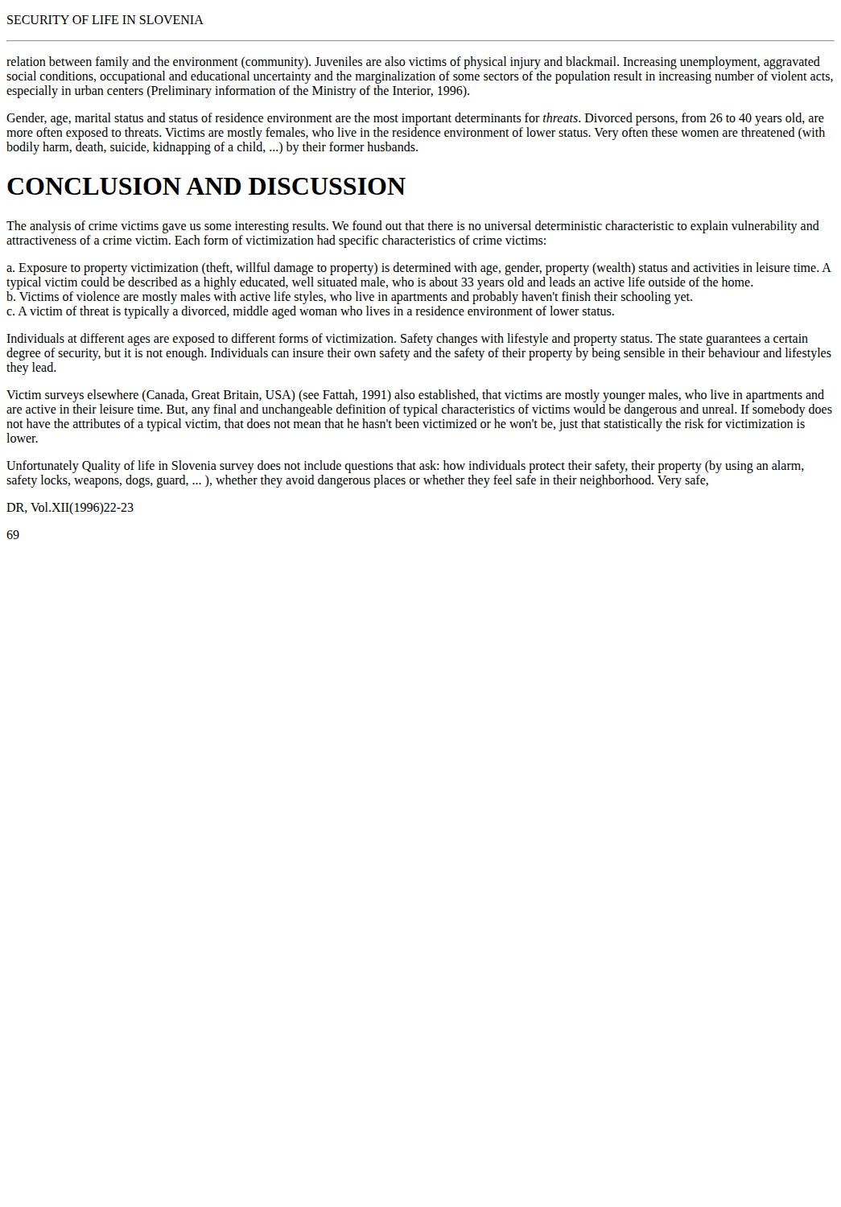SECURITY OF LIFE IN SLOVENIA
relation between family and the environment (community). Juveniles are also victims of physical injury and blackmail. Increasing unemployment, aggravated social conditions, occupational and educational uncertainty and the marginalization of some sectors of the population result in increasing number of violent acts, especially in urban centers (Preliminary information of the Ministry of the Interior, 1996).
Gender, age, marital status and status of residence environment are the most important determinants for threats. Divorced persons, from 26 to 40 years old, are more often exposed to threats. Victims are mostly females, who live in the residence environment of lower status. Very often these women are threatened (with bodily harm, death, suicide, kidnapping of a child, ...) by their former husbands.
CONCLUSION AND DISCUSSION
The analysis of crime victims gave us some interesting results. We found out that there is no universal deterministic characteristic to explain vulnerability and attractiveness of a crime victim. Each form of victimization had specific characteristics of crime victims:
a. Exposure to property victimization (theft, willful damage to property) is determined with age, gender, property (wealth) status and activities in leisure time. A typical victim could be described as a highly educated, well situated male, who is about 33 years old and leads an active life outside of the home.
b. Victims of violence are mostly males with active life styles, who live in apartments and probably haven't finish their schooling yet.
c. A victim of threat is typically a divorced, middle aged woman who lives in a residence environment of lower status.
Individuals at different ages are exposed to different forms of victimization. Safety changes with lifestyle and property status. The state guarantees a certain degree of security, but it is not enough. Individuals can insure their own safety and the safety of their property by being sensible in their behaviour and lifestyles they lead.
Victim surveys elsewhere (Canada, Great Britain, USA) (see Fattah, 1991) also established, that victims are mostly younger males, who live in apartments and are active in their leisure time. But, any final and unchangeable definition of typical characteristics of victims would be dangerous and unreal. If somebody does not have the attributes of a typical victim, that does not mean that he hasn't been victimized or he won't be, just that statistically the risk for victimization is lower.
Unfortunately Quality of life in Slovenia survey does not include questions that ask: how individuals protect their safety, their property (by using an alarm, safety locks, weapons, dogs, guard, ... ), whether they avoid dangerous places or whether they feel safe in their neighborhood. Very safe,
DR, Vol.XII(1996)22-23
69